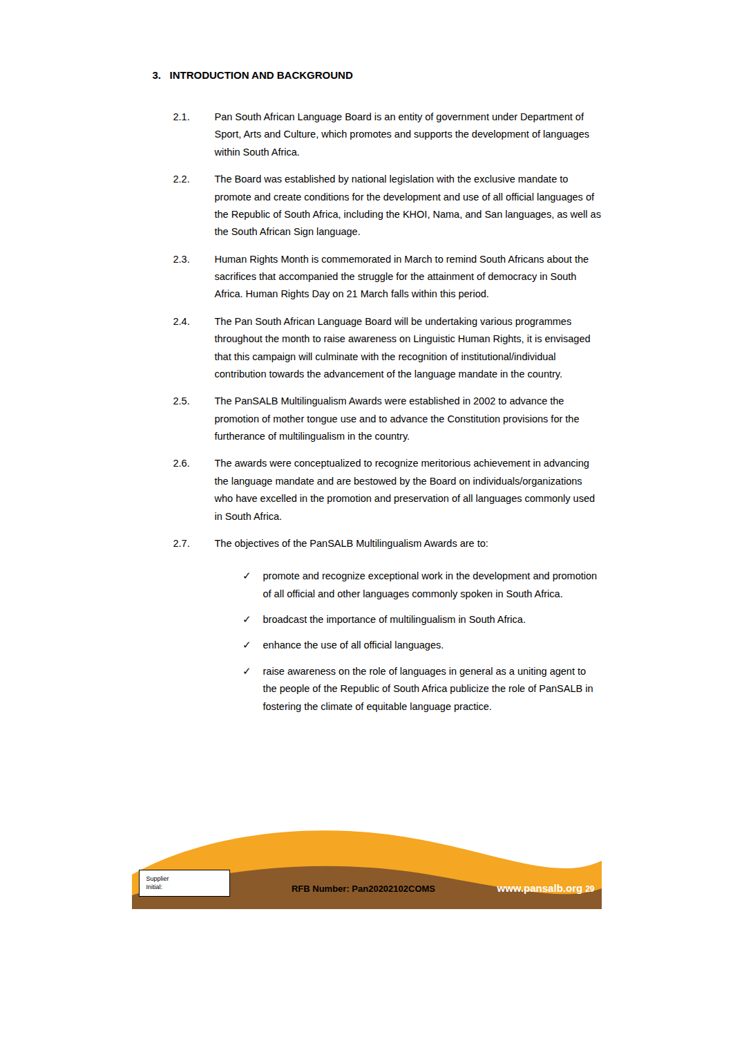3. INTRODUCTION AND BACKGROUND
2.1. Pan South African Language Board is an entity of government under Department of Sport, Arts and Culture, which promotes and supports the development of languages within South Africa.
2.2. The Board was established by national legislation with the exclusive mandate to promote and create conditions for the development and use of all official languages of the Republic of South Africa, including the KHOI, Nama, and San languages, as well as the South African Sign language.
2.3. Human Rights Month is commemorated in March to remind South Africans about the sacrifices that accompanied the struggle for the attainment of democracy in South Africa. Human Rights Day on 21 March falls within this period.
2.4. The Pan South African Language Board will be undertaking various programmes throughout the month to raise awareness on Linguistic Human Rights, it is envisaged that this campaign will culminate with the recognition of institutional/individual contribution towards the advancement of the language mandate in the country.
2.5. The PanSALB Multilingualism Awards were established in 2002 to advance the promotion of mother tongue use and to advance the Constitution provisions for the furtherance of multilingualism in the country.
2.6. The awards were conceptualized to recognize meritorious achievement in advancing the language mandate and are bestowed by the Board on individuals/organizations who have excelled in the promotion and preservation of all languages commonly used in South Africa.
2.7. The objectives of the PanSALB Multilingualism Awards are to:
promote and recognize exceptional work in the development and promotion of all official and other languages commonly spoken in South Africa.
broadcast the importance of multilingualism in South Africa.
enhance the use of all official languages.
raise awareness on the role of languages in general as a uniting agent to the people of the Republic of South Africa publicize the role of PanSALB in fostering the climate of equitable language practice.
Supplier
Initial:
RFB Number: Pan20202102COMS
www.pansalb.org29